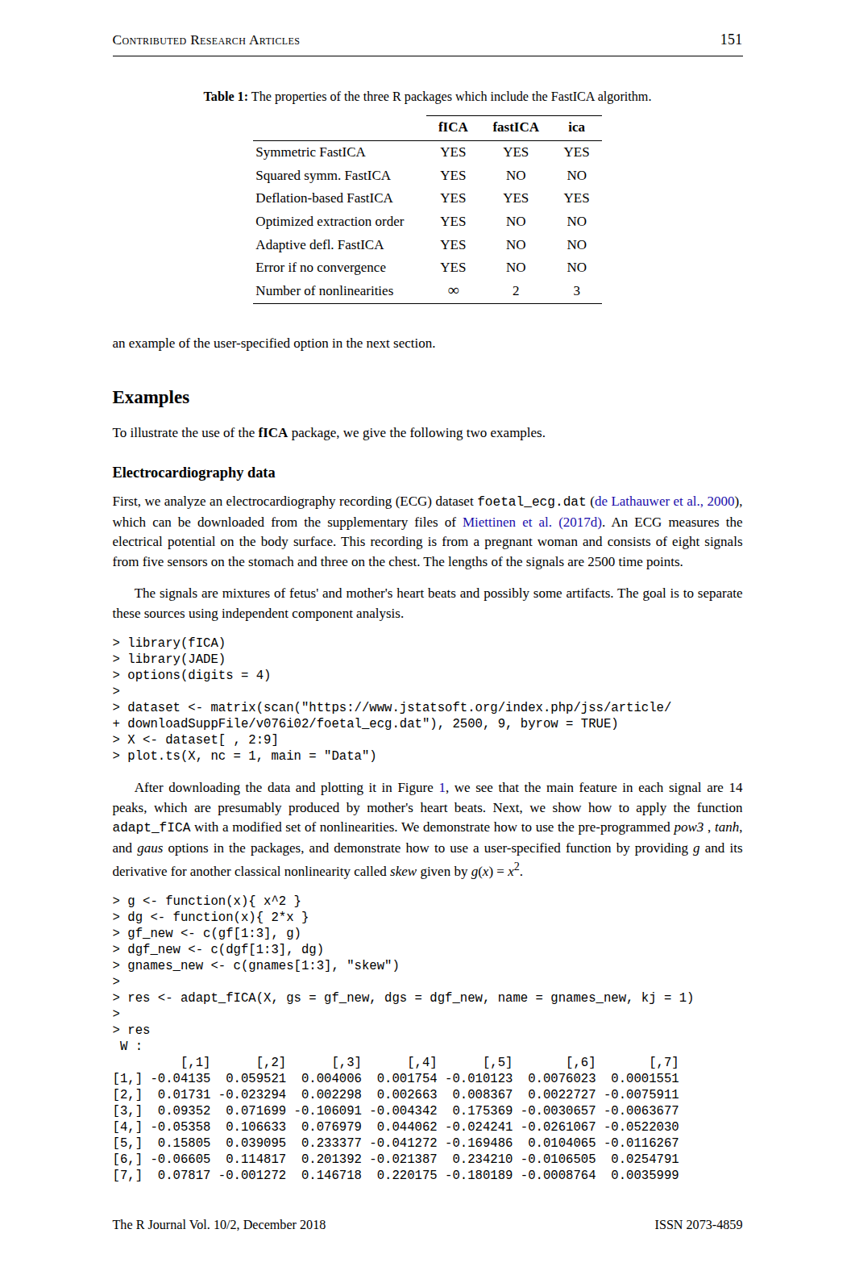Contributed Research Articles 151
Table 1: The properties of the three R packages which include the FastICA algorithm.
| | fICA | fastICA | ica |
| --- | --- | --- | --- |
| Symmetric FastICA | YES | YES | YES |
| Squared symm. FastICA | YES | NO | NO |
| Deflation-based FastICA | YES | YES | YES |
| Optimized extraction order | YES | NO | NO |
| Adaptive defl. FastICA | YES | NO | NO |
| Error if no convergence | YES | NO | NO |
| Number of nonlinearities | ∞ | 2 | 3 |
an example of the user-specified option in the next section.
Examples
To illustrate the use of the fICA package, we give the following two examples.
Electrocardiography data
First, we analyze an electrocardiography recording (ECG) dataset foetal_ecg.dat (de Lathauwer et al., 2000), which can be downloaded from the supplementary files of Miettinen et al. (2017d). An ECG measures the electrical potential on the body surface. This recording is from a pregnant woman and consists of eight signals from five sensors on the stomach and three on the chest. The lengths of the signals are 2500 time points.
The signals are mixtures of fetus' and mother's heart beats and possibly some artifacts. The goal is to separate these sources using independent component analysis.
> library(fICA)
> library(JADE)
> options(digits = 4)
>
> dataset <- matrix(scan("https://www.jstatsoft.org/index.php/jss/article/
+ downloadSuppFile/v076i02/foetal_ecg.dat"), 2500, 9, byrow = TRUE)
> X <- dataset[ , 2:9]
> plot.ts(X, nc = 1, main = "Data")
After downloading the data and plotting it in Figure 1, we see that the main feature in each signal are 14 peaks, which are presumably produced by mother's heart beats. Next, we show how to apply the function adapt_fICA with a modified set of nonlinearities. We demonstrate how to use the pre-programmed pow3 , tanh, and gaus options in the packages, and demonstrate how to use a user-specified function by providing g and its derivative for another classical nonlinearity called skew given by g(x) = x2.
> g <- function(x){ x^2 }
> dg <- function(x){ 2*x }
> gf_new <- c(gf[1:3], g)
> dgf_new <- c(dgf[1:3], dg)
> gnames_new <- c(gnames[1:3], "skew")
>
> res <- adapt_fICA(X, gs = gf_new, dgs = dgf_new, name = gnames_new, kj = 1)
>
> res
 W :
         [,1]      [,2]      [,3]      [,4]      [,5]       [,6]       [,7]
[1,] -0.04135  0.059521  0.004006  0.001754 -0.010123  0.0076023  0.0001551
[2,]  0.01731 -0.023294  0.002298  0.002663  0.008367  0.0022727 -0.0075911
[3,]  0.09352  0.071699 -0.106091 -0.004342  0.175369 -0.0030657 -0.0063677
[4,] -0.05358  0.106633  0.076979  0.044062 -0.024241 -0.0261067 -0.0522030
[5,]  0.15805  0.039095  0.233377 -0.041272 -0.169486  0.0104065 -0.0116267
[6,] -0.06605  0.114817  0.201392 -0.021387  0.234210 -0.0106505  0.0254791
[7,]  0.07817 -0.001272  0.146718  0.220175 -0.180189 -0.0008764  0.0035999
The R Journal Vol. 10/2, December 2018 ISSN 2073-4859